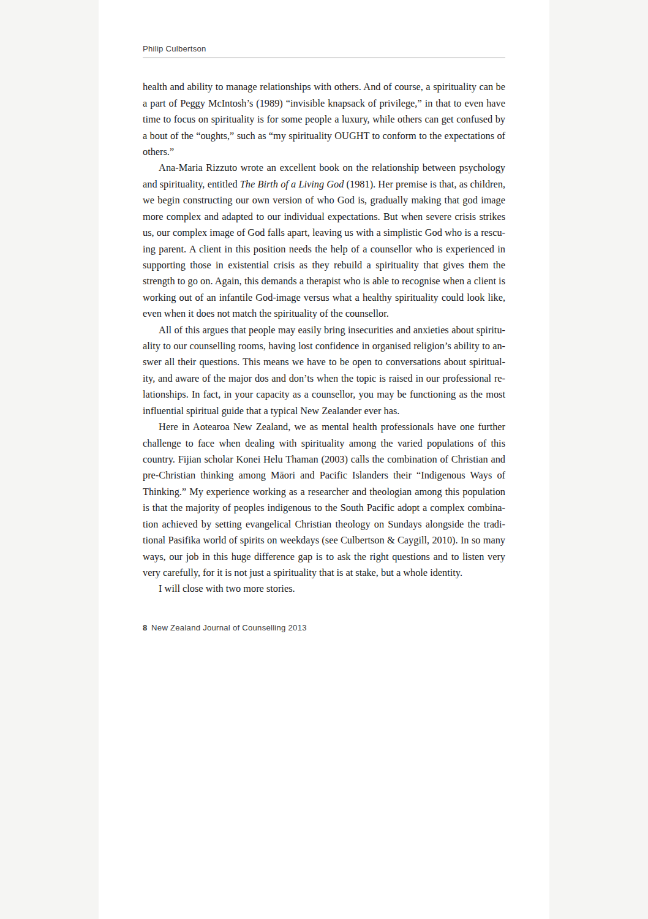Philip Culbertson
health and ability to manage relationships with others. And of course, a spirituality can be a part of Peggy McIntosh’s (1989) “invisible knapsack of privilege,” in that to even have time to focus on spirituality is for some people a luxury, while others can get confused by a bout of the “oughts,” such as “my spirituality OUGHT to conform to the expectations of others.”
Ana-Maria Rizzuto wrote an excellent book on the relationship between psychology and spirituality, entitled The Birth of a Living God (1981). Her premise is that, as children, we begin constructing our own version of who God is, gradually making that god image more complex and adapted to our individual expectations. But when severe crisis strikes us, our complex image of God falls apart, leaving us with a simplistic God who is a rescuing parent. A client in this position needs the help of a counsellor who is experienced in supporting those in existential crisis as they rebuild a spirituality that gives them the strength to go on. Again, this demands a therapist who is able to recognise when a client is working out of an infantile God-image versus what a healthy spirituality could look like, even when it does not match the spirituality of the counsellor.
All of this argues that people may easily bring insecurities and anxieties about spirituality to our counselling rooms, having lost confidence in organised religion’s ability to answer all their questions. This means we have to be open to conversations about spirituality, and aware of the major dos and don’ts when the topic is raised in our professional relationships. In fact, in your capacity as a counsellor, you may be functioning as the most influential spiritual guide that a typical New Zealander ever has.
Here in Aotearoa New Zealand, we as mental health professionals have one further challenge to face when dealing with spirituality among the varied populations of this country. Fijian scholar Konei Helu Thaman (2003) calls the combination of Christian and pre-Christian thinking among Māori and Pacific Islanders their “Indigenous Ways of Thinking.” My experience working as a researcher and theologian among this population is that the majority of peoples indigenous to the South Pacific adopt a complex combination achieved by setting evangelical Christian theology on Sundays alongside the traditional Pasifika world of spirits on weekdays (see Culbertson & Caygill, 2010). In so many ways, our job in this huge difference gap is to ask the right questions and to listen very very carefully, for it is not just a spirituality that is at stake, but a whole identity.
I will close with two more stories.
8 New Zealand Journal of Counselling 2013